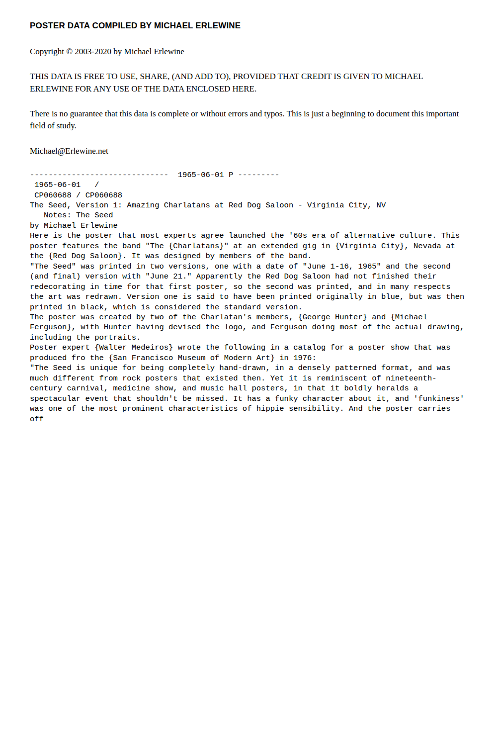POSTER DATA COMPILED BY MICHAEL ERLEWINE
Copyright © 2003-2020 by Michael Erlewine
THIS DATA IS FREE TO USE, SHARE, (AND ADD TO), PROVIDED THAT CREDIT IS GIVEN TO MICHAEL ERLEWINE FOR ANY USE OF THE DATA ENCLOSED HERE.
There is no guarantee that this data is complete or without errors and typos. This is just a beginning to document this important field of study.
Michael@Erlewine.net
------------------------------  1965-06-01 P ---------
 1965-06-01   / 
 CP060688 / CP060688
The Seed, Version 1: Amazing Charlatans at Red Dog Saloon - Virginia City, NV
   Notes: The Seed
by Michael Erlewine
Here is the poster that most experts agree launched the '60s era of alternative culture. This poster features the band "The {Charlatans}" at an extended gig in {Virginia City}, Nevada at the {Red Dog Saloon}. It was designed by members of the band.
"The Seed" was printed in two versions, one with a date of "June 1-16, 1965" and the second (and final) version with "June 21." Apparently the Red Dog Saloon had not finished their redecorating in time for that first poster, so the second was printed, and in many respects the art was redrawn. Version one is said to have been printed originally in blue, but was then printed in black, which is considered the standard version.
The poster was created by two of the Charlatan's members, {George Hunter} and {Michael Ferguson}, with Hunter having devised the logo, and Ferguson doing most of the actual drawing, including the portraits.
Poster expert {Walter Medeiros} wrote the following in a catalog for a poster show that was produced fro the {San Francisco Museum of Modern Art} in 1976:
"The Seed is unique for being completely hand-drawn, in a densely patterned format, and was much different from rock posters that existed then. Yet it is reminiscent of nineteenth-century carnival, medicine show, and music hall posters, in that it boldly heralds a spectacular event that shouldn't be missed. It has a funky character about it, and 'funkiness' was one of the most prominent characteristics of hippie sensibility. And the poster carries off